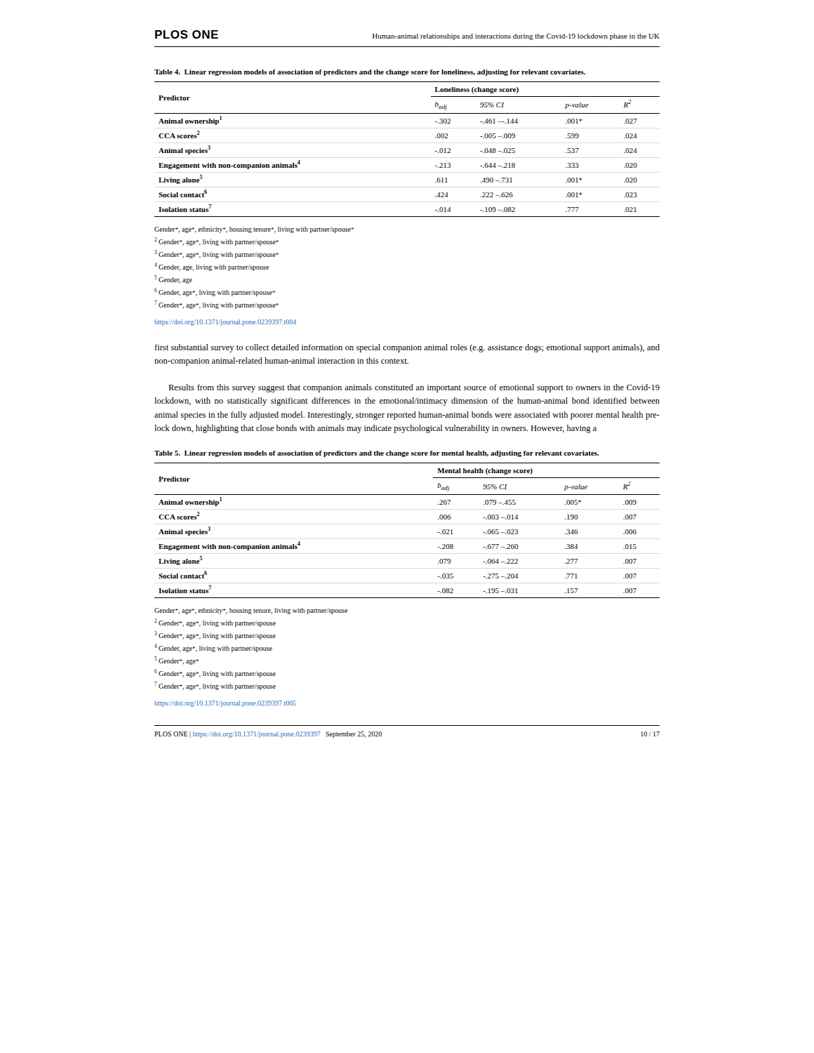PLOS ONE
Human-animal relationships and interactions during the Covid-19 lockdown phase in the UK
Table 4. Linear regression models of association of predictors and the change score for loneliness, adjusting for relevant covariates.
| Predictor | Loneliness (change score) |
| --- | --- |
| b adj | 95% CI | p -value | R 2 |
| Animal ownership 1 | -.302 | -.461 –-.144 | .001 * | .027 |
| CCA scores 2 | .002 | -.005 –.009 | .599 | .024 |
| Animal species 3 | -.012 | -.048 –.025 | .537 | .024 |
| Engagement with non-companion animals 4 | -.213 | -.644 –.218 | .333 | .020 |
| Living alone 5 | .611 | .490 –.731 | .001 * | .020 |
| Social contact 6 | .424 | .222 –.626 | .001 * | .023 |
| Isolation status 7 | -.014 | -.109 –.082 | .777 | .021 |
Gender*, age*, ethnicity*, housing tenure*, living with partner/spouse*
2 Gender*, age*, living with partner/spouse*
3 Gender*, age*, living with partner/spouse*
4 Gender, age, living with partner/spouse
5 Gender, age
6 Gender, age*, living with partner/spouse*
7 Gender*, age*, living with partner/spouse*
https://doi.org/10.1371/journal.pone.0239397.t004
first substantial survey to collect detailed information on special companion animal roles (e.g. assistance dogs; emotional support animals), and non-companion animal-related human-animal interaction in this context.
Results from this survey suggest that companion animals constituted an important source of emotional support to owners in the Covid-19 lockdown, with no statistically significant differences in the emotional/intimacy dimension of the human-animal bond identified between animal species in the fully adjusted model. Interestingly, stronger reported human-animal bonds were associated with poorer mental health pre-lock down, highlighting that close bonds with animals may indicate psychological vulnerability in owners. However, having a
Table 5. Linear regression models of association of predictors and the change score for mental health, adjusting for relevant covariates.
| Predictor | Mental health (change score) |
| --- | --- |
| b adj | 95% CI | p -value | R 2 |
| Animal ownership 1 | .267 | .079 –.455 | .005 * | .009 |
| CCA scores 2 | .006 | -.003 –.014 | .190 | .007 |
| Animal species 3 | -.021 | -.065 –.023 | .346 | .006 |
| Engagement with non-companion animals 4 | -.208 | -.677 –.260 | .384 | .015 |
| Living alone 5 | .079 | -.064 –.222 | .277 | .007 |
| Social contact 6 | -.035 | -.275 –.204 | .771 | .007 |
| Isolation status 7 | -.082 | -.195 –.031 | .157 | .007 |
Gender*, age*, ethnicity*, housing tenure, living with partner/spouse
2 Gender*, age*, living with partner/spouse
3 Gender*, age*, living with partner/spouse
4 Gender, age*, living with partner/spouse
5 Gender*, age*
6 Gender*, age*, living with partner/spouse
7 Gender*, age*, living with partner/spouse
https://doi.org/10.1371/journal.pone.0239397.t005
PLOS ONE | https://doi.org/10.1371/journal.pone.0239397 September 25, 2020
10 / 17